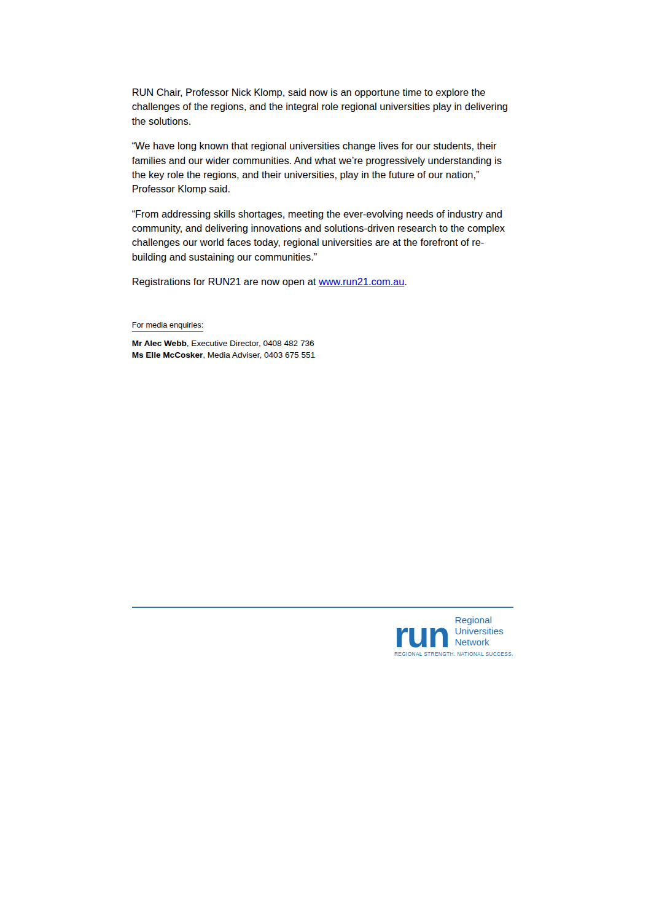RUN Chair, Professor Nick Klomp, said now is an opportune time to explore the challenges of the regions, and the integral role regional universities play in delivering the solutions.
“We have long known that regional universities change lives for our students, their families and our wider communities. And what we’re progressively understanding is the key role the regions, and their universities, play in the future of our nation,” Professor Klomp said.
“From addressing skills shortages, meeting the ever-evolving needs of industry and community, and delivering innovations and solutions-driven research to the complex challenges our world faces today, regional universities are at the forefront of re-building and sustaining our communities.”
Registrations for RUN21 are now open at www.run21.com.au.
For media enquiries:
Mr Alec Webb, Executive Director, 0408 482 736
Ms Elle McCosker, Media Adviser, 0403 675 551
run
Regional
Universities
Network
REGIONAL STRENGTH. NATIONAL SUCCESS.